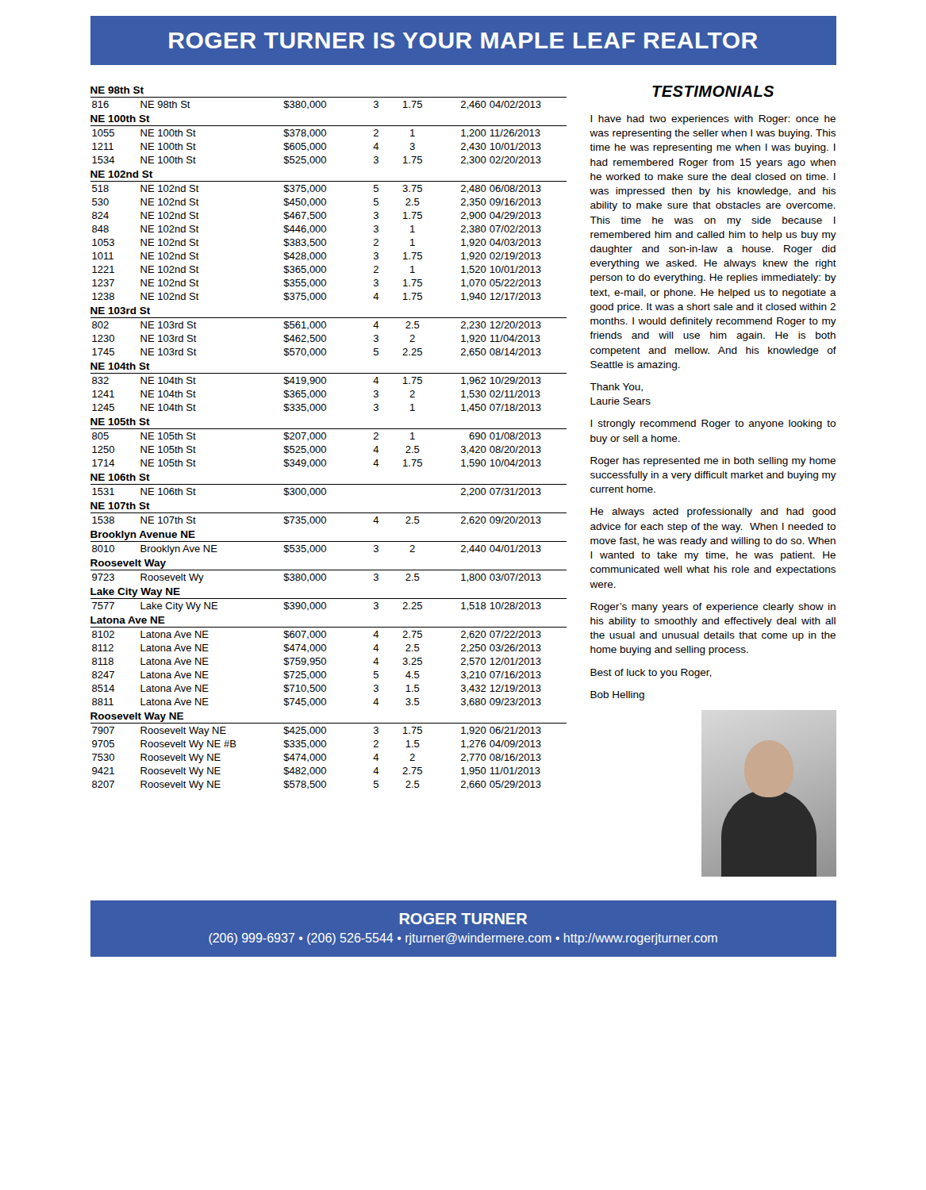ROGER TURNER IS YOUR MAPLE LEAF REALTOR
NE 98th St
| 816 | NE 98th St | $380,000 | 3 | 1.75 | 2,460 | 04/02/2013 |
NE 100th St
| 1055 | NE 100th St | $378,000 | 2 | 1 | 1,200 | 11/26/2013 |
| 1211 | NE 100th St | $605,000 | 4 | 3 | 2,430 | 10/01/2013 |
| 1534 | NE 100th St | $525,000 | 3 | 1.75 | 2,300 | 02/20/2013 |
NE 102nd St
| 518 | NE 102nd St | $375,000 | 5 | 3.75 | 2,480 | 06/08/2013 |
| 530 | NE 102nd St | $450,000 | 5 | 2.5 | 2,350 | 09/16/2013 |
| 824 | NE 102nd St | $467,500 | 3 | 1.75 | 2,900 | 04/29/2013 |
| 848 | NE 102nd St | $446,000 | 3 | 1 | 2,380 | 07/02/2013 |
| 1053 | NE 102nd St | $383,500 | 2 | 1 | 1,920 | 04/03/2013 |
| 1011 | NE 102nd St | $428,000 | 3 | 1.75 | 1,920 | 02/19/2013 |
| 1221 | NE 102nd St | $365,000 | 2 | 1 | 1,520 | 10/01/2013 |
| 1237 | NE 102nd St | $355,000 | 3 | 1.75 | 1,070 | 05/22/2013 |
| 1238 | NE 102nd St | $375,000 | 4 | 1.75 | 1,940 | 12/17/2013 |
NE 103rd St
| 802 | NE 103rd St | $561,000 | 4 | 2.5 | 2,230 | 12/20/2013 |
| 1230 | NE 103rd St | $462,500 | 3 | 2 | 1,920 | 11/04/2013 |
| 1745 | NE 103rd St | $570,000 | 5 | 2.25 | 2,650 | 08/14/2013 |
NE 104th St
| 832 | NE 104th St | $419,900 | 4 | 1.75 | 1,962 | 10/29/2013 |
| 1241 | NE 104th St | $365,000 | 3 | 2 | 1,530 | 02/11/2013 |
| 1245 | NE 104th St | $335,000 | 3 | 1 | 1,450 | 07/18/2013 |
NE 105th St
| 805 | NE 105th St | $207,000 | 2 | 1 | 690 | 01/08/2013 |
| 1250 | NE 105th St | $525,000 | 4 | 2.5 | 3,420 | 08/20/2013 |
| 1714 | NE 105th St | $349,000 | 4 | 1.75 | 1,590 | 10/04/2013 |
NE 106th St
| 1531 | NE 106th St | $300,000 | | | 2,200 | 07/31/2013 |
NE 107th St
| 1538 | NE 107th St | $735,000 | 4 | 2.5 | 2,620 | 09/20/2013 |
Brooklyn Avenue NE
| 8010 | Brooklyn Ave NE | $535,000 | 3 | 2 | 2,440 | 04/01/2013 |
Roosevelt Way
| 9723 | Roosevelt Wy | $380,000 | 3 | 2.5 | 1,800 | 03/07/2013 |
Lake City Way NE
| 7577 | Lake City Wy NE | $390,000 | 3 | 2.25 | 1,518 | 10/28/2013 |
Latona Ave NE
| 8102 | Latona Ave NE | $607,000 | 4 | 2.75 | 2,620 | 07/22/2013 |
| 8112 | Latona Ave NE | $474,000 | 4 | 2.5 | 2,250 | 03/26/2013 |
| 8118 | Latona Ave NE | $759,950 | 4 | 3.25 | 2,570 | 12/01/2013 |
| 8247 | Latona Ave NE | $725,000 | 5 | 4.5 | 3,210 | 07/16/2013 |
| 8514 | Latona Ave NE | $710,500 | 3 | 1.5 | 3,432 | 12/19/2013 |
| 8811 | Latona Ave NE | $745,000 | 4 | 3.5 | 3,680 | 09/23/2013 |
Roosevelt Way NE
| 7907 | Roosevelt Way NE | $425,000 | 3 | 1.75 | 1,920 | 06/21/2013 |
| 9705 | Roosevelt Wy NE #B | $335,000 | 2 | 1.5 | 1,276 | 04/09/2013 |
| 7530 | Roosevelt Wy NE | $474,000 | 4 | 2 | 2,770 | 08/16/2013 |
| 9421 | Roosevelt Wy NE | $482,000 | 4 | 2.75 | 1,950 | 11/01/2013 |
| 8207 | Roosevelt Wy NE | $578,500 | 5 | 2.5 | 2,660 | 05/29/2013 |
TESTIMONIALS
I have had two experiences with Roger: once he was representing the seller when I was buying. This time he was representing me when I was buying. I had remembered Roger from 15 years ago when he worked to make sure the deal closed on time. I was impressed then by his knowledge, and his ability to make sure that obstacles are overcome. This time he was on my side because I remembered him and called him to help us buy my daughter and son-in-law a house. Roger did everything we asked. He always knew the right person to do everything. He replies immediately: by text, e-mail, or phone. He helped us to negotiate a good price. It was a short sale and it closed within 2 months. I would definitely recommend Roger to my friends and will use him again. He is both competent and mellow. And his knowledge of Seattle is amazing.
Thank You,
Laurie Sears
I strongly recommend Roger to anyone looking to buy or sell a home.
Roger has represented me in both selling my home successfully in a very difficult market and buying my current home.
He always acted professionally and had good advice for each step of the way. When I needed to move fast, he was ready and willing to do so. When I wanted to take my time, he was patient. He communicated well what his role and expectations were.
Roger’s many years of experience clearly show in his ability to smoothly and effectively deal with all the usual and unusual details that come up in the home buying and selling process.
Best of luck to you Roger,
Bob Helling
ROGER TURNER
(206) 999-6937 • (206) 526-5544 • rjturner@windermere.com • http://www.rogerjturner.com